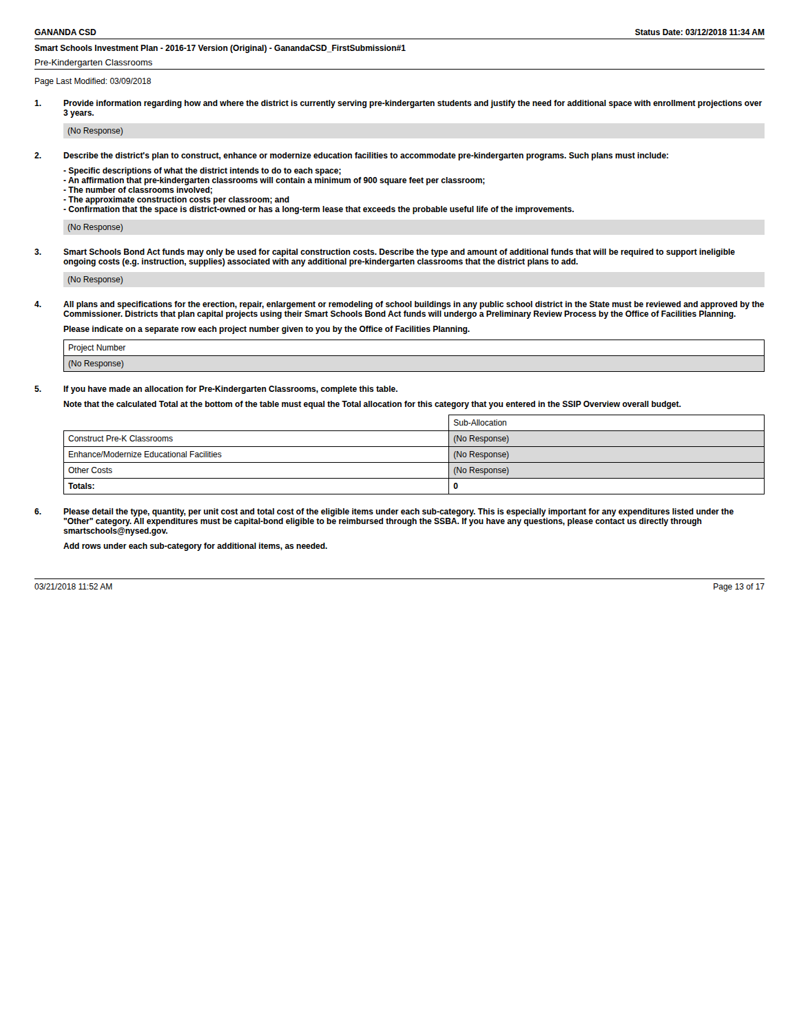GANANDA CSD Status Date: 03/12/2018 11:34 AM
Smart Schools Investment Plan - 2016-17 Version (Original) - GanandaCSD_FirstSubmission#1
Pre-Kindergarten Classrooms
Page Last Modified: 03/09/2018
1.
Provide information regarding how and where the district is currently serving pre-kindergarten students and justify the need for additional space with enrollment projections over 3 years.
(No Response)
2.
Describe the district's plan to construct, enhance or modernize education facilities to accommodate pre-kindergarten programs. Such plans must include:
- Specific descriptions of what the district intends to do to each space;
- An affirmation that pre-kindergarten classrooms will contain a minimum of 900 square feet per classroom;
- The number of classrooms involved;
- The approximate construction costs per classroom; and
- Confirmation that the space is district-owned or has a long-term lease that exceeds the probable useful life of the improvements.
(No Response)
3.
Smart Schools Bond Act funds may only be used for capital construction costs. Describe the type and amount of additional funds that will be required to support ineligible ongoing costs (e.g. instruction, supplies) associated with any additional pre-kindergarten classrooms that the district plans to add.
(No Response)
4.
All plans and specifications for the erection, repair, enlargement or remodeling of school buildings in any public school district in the State must be reviewed and approved by the Commissioner. Districts that plan capital projects using their Smart Schools Bond Act funds will undergo a Preliminary Review Process by the Office of Facilities Planning.
Please indicate on a separate row each project number given to you by the Office of Facilities Planning.
| Project Number |
| --- |
| (No Response) |
5.
If you have made an allocation for Pre-Kindergarten Classrooms, complete this table.
Note that the calculated Total at the bottom of the table must equal the Total allocation for this category that you entered in the SSIP Overview overall budget.
| | Sub-Allocation |
| Construct Pre-K Classrooms | (No Response) |
| Enhance/Modernize Educational Facilities | (No Response) |
| Other Costs | (No Response) |
| Totals: | 0 |
6.
Please detail the type, quantity, per unit cost and total cost of the eligible items under each sub-category. This is especially important for any expenditures listed under the "Other" category. All expenditures must be capital-bond eligible to be reimbursed through the SSBA. If you have any questions, please contact us directly through smartschools@nysed.gov.
Add rows under each sub-category for additional items, as needed.
03/21/2018 11:52 AM Page 13 of 17